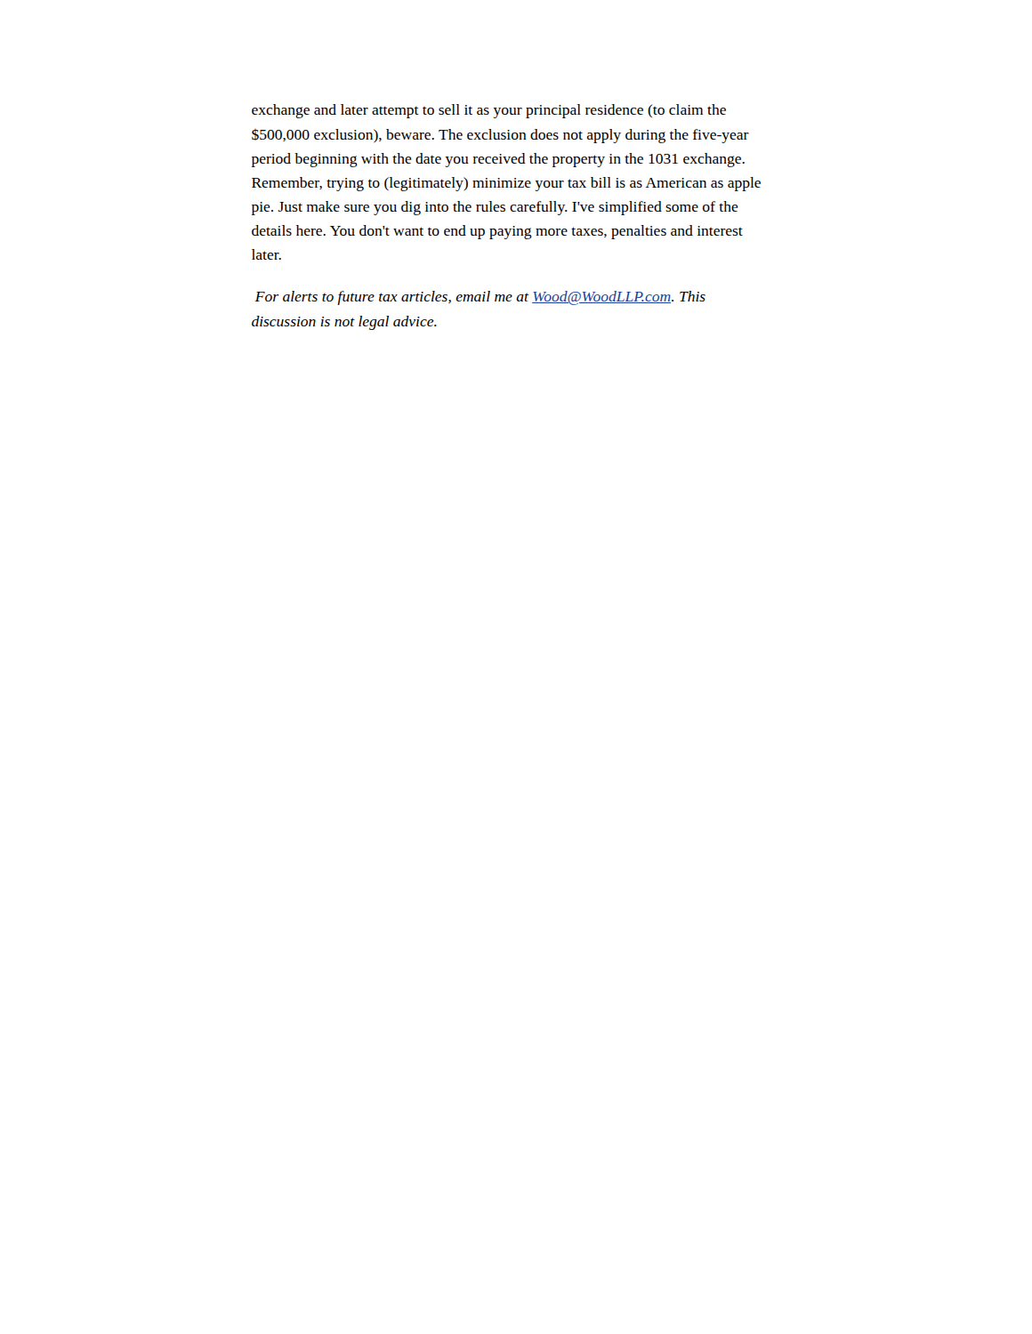exchange and later attempt to sell it as your principal residence (to claim the $500,000 exclusion), beware. The exclusion does not apply during the five-year period beginning with the date you received the property in the 1031 exchange. Remember, trying to (legitimately) minimize your tax bill is as American as apple pie. Just make sure you dig into the rules carefully. I've simplified some of the details here. You don't want to end up paying more taxes, penalties and interest later.
For alerts to future tax articles, email me at Wood@WoodLLP.com. This discussion is not legal advice.